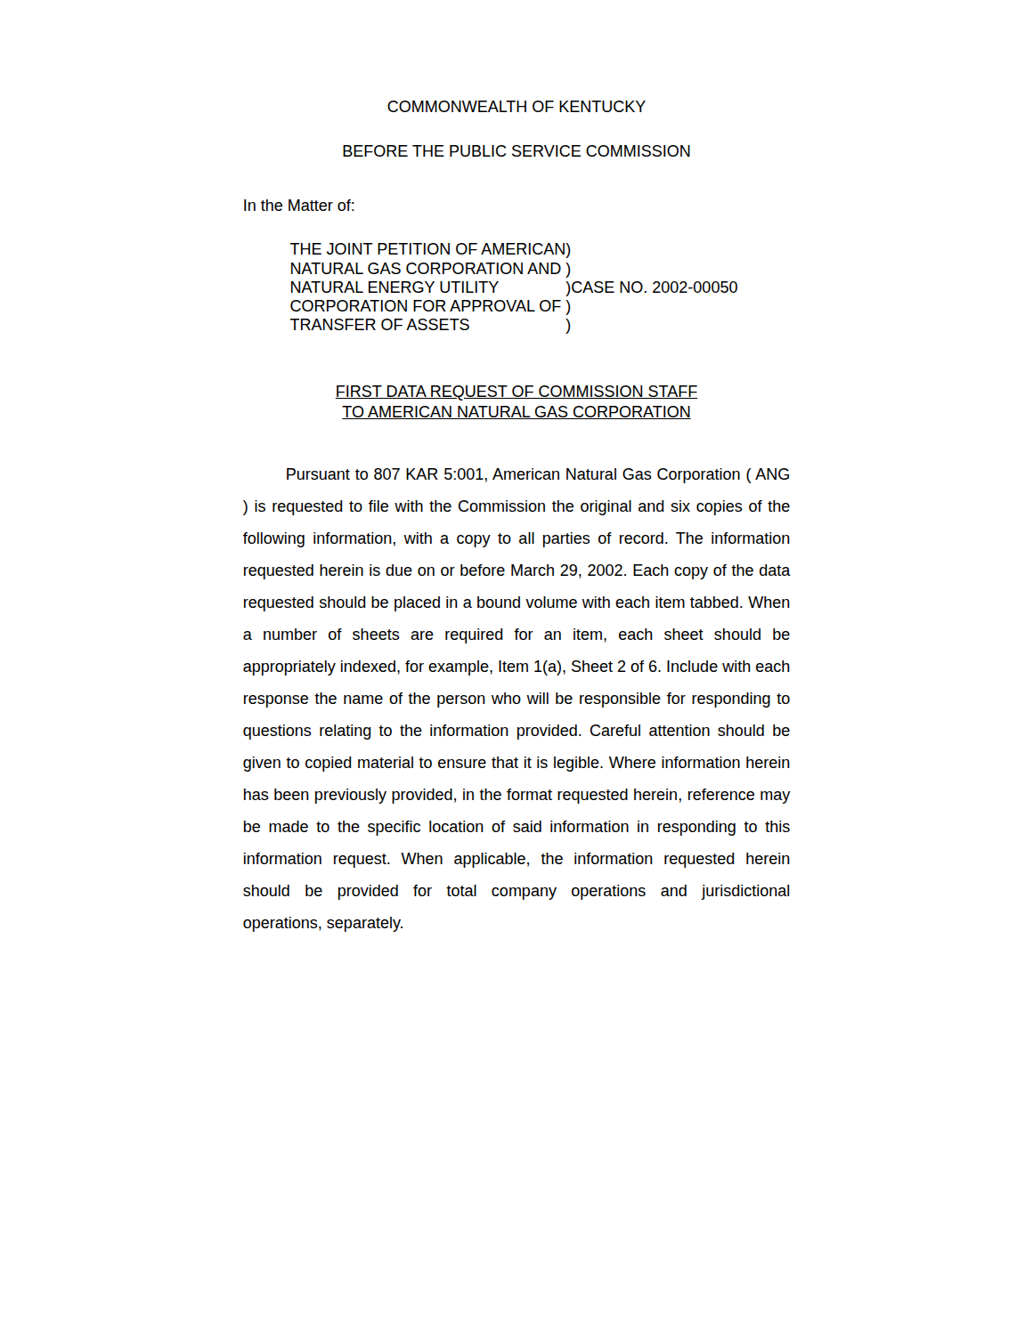COMMONWEALTH OF KENTUCKY
BEFORE THE PUBLIC SERVICE COMMISSION
In the Matter of:
| THE JOINT PETITION OF AMERICAN | ) | |
| NATURAL GAS CORPORATION AND | ) | |
| NATURAL ENERGY UTILITY | ) | CASE NO. 2002-00050 |
| CORPORATION FOR APPROVAL OF | ) | |
| TRANSFER OF ASSETS | ) | |
FIRST DATA REQUEST OF COMMISSION STAFF
TO AMERICAN NATURAL GAS CORPORATION
Pursuant to 807 KAR 5:001, American Natural Gas Corporation ( ANG ) is requested to file with the Commission the original and six copies of the following information, with a copy to all parties of record. The information requested herein is due on or before March 29, 2002. Each copy of the data requested should be placed in a bound volume with each item tabbed. When a number of sheets are required for an item, each sheet should be appropriately indexed, for example, Item 1(a), Sheet 2 of 6. Include with each response the name of the person who will be responsible for responding to questions relating to the information provided. Careful attention should be given to copied material to ensure that it is legible. Where information herein has been previously provided, in the format requested herein, reference may be made to the specific location of said information in responding to this information request. When applicable, the information requested herein should be provided for total company operations and jurisdictional operations, separately.